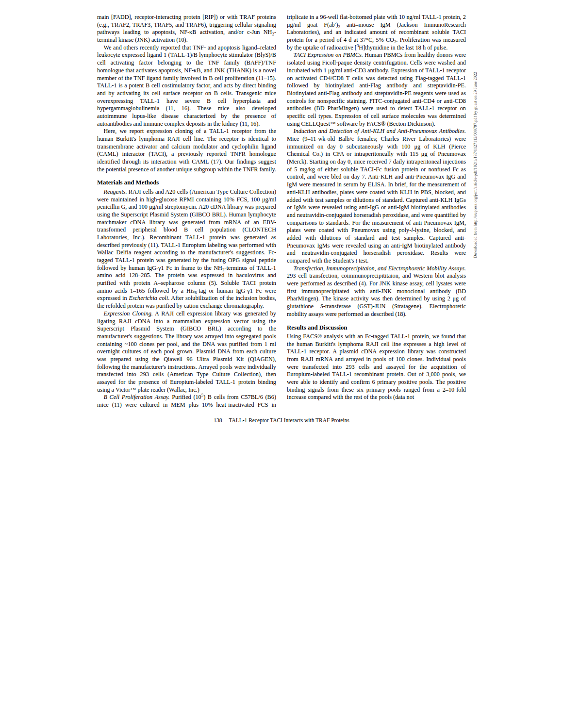Downloaded from http://rupress.org/jem/article-pdf/192/1/137/1127112/000787.pdf by guest on 29 June 2022
main [FADD], receptor-interacting protein [RIP]) or with TRAF proteins (e.g., TRAF2, TRAF3, TRAF5, and TRAF6), triggering cellular signaling pathways leading to apoptosis, NF-κB activation, and/or c-Jun NH2-terminal kinase (JNK) activation (10).
We and others recently reported that TNF- and apoptosis ligand–related leukocyte expressed ligand 1 (TALL-1)/B lymphocyte stimulator (BlyS)/B cell activating factor belonging to the TNF family (BAFF)/TNF homologue that activates apoptosis, NF-κB, and JNK (THANK) is a novel member of the TNF ligand family involved in B cell proliferation (11–15). TALL-1 is a potent B cell costimulatory factor, and acts by direct binding and by activating its cell surface receptor on B cells. Transgenic mice overexpressing TALL-1 have severe B cell hyperplasia and hypergammaglobulinemia (11, 16). These mice also developed autoimmune lupus-like disease characterized by the presence of autoantibodies and immune complex deposits in the kidney (11, 16).
Here, we report expression cloning of a TALL-1 receptor from the human Burkitt's lymphoma RAJI cell line. The receptor is identical to transmembrane activator and calcium modulator and cyclophilin ligand (CAML) interactor (TACI), a previously reported TNFR homologue identified through its interaction with CAML (17). Our findings suggest the potential presence of another unique subgroup within the TNFR family.
Materials and Methods
Reagents. RAJI cells and A20 cells (American Type Culture Collection) were maintained in high-glucose RPMI containing 10% FCS, 100 μg/ml penicillin G, and 100 μg/ml streptomycin. A20 cDNA library was prepared using the Superscript Plasmid System (GIBCO BRL). Human lymphocyte matchmaker cDNA library was generated from mRNA of an EBV-transformed peripheral blood B cell population (CLONTECH Laboratories, Inc.). Recombinant TALL-1 protein was generated as described previously (11). TALL-1 Europium labeling was performed with Wallac Delfia reagent according to the manufacturer's suggestions. Fc-tagged TALL-1 protein was generated by the fusing OPG signal peptide followed by human IgG-γ1 Fc in frame to the NH2-terminus of TALL-1 amino acid 128–285. The protein was expressed in baculovirus and purified with protein A–sepharose column (5). Soluble TACI protein amino acids 1–165 followed by a His6-tag or human IgG-γ1 Fc were expressed in Escherichia coli. After solubilization of the inclusion bodies, the refolded protein was purified by cation exchange chromatography.
Expression Cloning. A RAJI cell expression library was generated by ligating RAJI cDNA into a mammalian expression vector using the Superscript Plasmid System (GIBCO BRL) according to the manufacturer's suggestions. The library was arrayed into segregated pools containing ~100 clones per pool, and the DNA was purified from 1 ml overnight cultures of each pool grown. Plasmid DNA from each culture was prepared using the Qiawell 96 Ultra Plasmid Kit (QIAGEN), following the manufacturer's instructions. Arrayed pools were individually transfected into 293 cells (American Type Culture Collection), then assayed for the presence of Europium-labeled TALL-1 protein binding using a Victor™ plate reader (Wallac, Inc.)
B Cell Proliferation Assay. Purified (105) B cells from C57BL/6 (B6) mice (11) were cultured in MEM plus 10% heat-inactivated FCS in triplicate in a 96-well flat-bottomed plate with 10 ng/ml TALL-1 protein, 2 μg/ml goat F(ab′)2 anti–mouse IgM (Jackson ImmunoResearch Laboratories), and an indicated amount of recombinant soluble TACI protein for a period of 4 d at 37°C, 5% CO2. Proliferation was measured by the uptake of radioactive [3H]thymidine in the last 18 h of pulse.
TACI Expression on PBMCs. Human PBMCs from healthy donors were isolated using Ficoll-paque density centrifugation. Cells were washed and incubated with 1 μg/ml anti-CD3 antibody. Expression of TALL-1 receptor on activated CD4/CD8 T cells was detected using Flag-tagged TALL-1 followed by biotinylated anti-Flag antibody and streptavidin-PE. Biotinylated anti-Flag antibody and streptavidin-PE reagents were used as controls for nonspecific staining. FITC-conjugated anti-CD4 or anti-CD8 antibodies (BD PharMingen) were used to detect TALL-1 receptor on specific cell types. Expression of cell surface molecules was determined using CELLQuest™ software by FACS® (Becton Dickinson).
Induction and Detection of Anti-KLH and Anti-Pneumovax Antibodies. Mice (9–11-wk-old Balb/c females; Charles River Laboratories) were immunized on day 0 subcutaneously with 100 μg of KLH (Pierce Chemical Co.) in CFA or intraperitoneally with 115 μg of Pneumovax (Merck). Starting on day 0, mice received 7 daily intraperitoneal injections of 5 mg/kg of either soluble TACI-Fc fusion protein or nonfused Fc as control, and were bled on day 7. Anti-KLH and anti-Pneumovax IgG and IgM were measured in serum by ELISA. In brief, for the measurement of anti-KLH antibodies, plates were coated with KLH in PBS, blocked, and added with test samples or dilutions of standard. Captured anti-KLH IgGs or IgMs were revealed using anti-IgG or anti-IgM biotinylated antibodies and neutravidin-conjugated horseradish peroxidase, and were quantified by comparisons to standards. For the measurement of anti-Pneumovax IgM, plates were coated with Pneumovax using poly-l-lysine, blocked, and added with dilutions of standard and test samples. Captured anti-Pneumovax IgMs were revealed using an anti-IgM biotinylated antibody and neutravidin-conjugated horseradish peroxidase. Results were compared with the Student's t test.
Transfection, Immunoprecipitaion, and Electrophoretic Mobility Assays. 293 cell transfection, coimmunoprecipititaion, and Western blot analysis were performed as described (4). For JNK kinase assay, cell lysates were first immunoprecipitated with anti-JNK monoclonal antibody (BD PharMingen). The kinase activity was then determined by using 2 μg of glutathione S-transferase (GST)-JUN (Stratagene). Electrophoretic mobility assays were performed as described (18).
Results and Discussion
Using FACS® analysis with an Fc-tagged TALL-1 protein, we found that the human Burkitt's lymphoma RAJI cell line expresses a high level of TALL-1 receptor. A plasmid cDNA expression library was constructed from RAJI mRNA and arrayed in pools of 100 clones. Individual pools were transfected into 293 cells and assayed for the acquisition of Europium-labeled TALL-1 recombinant protein. Out of 3,000 pools, we were able to identify and confirm 6 primary positive pools. The positive binding signals from these six primary pools ranged from a 2–10-fold increase compared with the rest of the pools (data not
138 TALL-1 Receptor TACI Interacts with TRAF Proteins